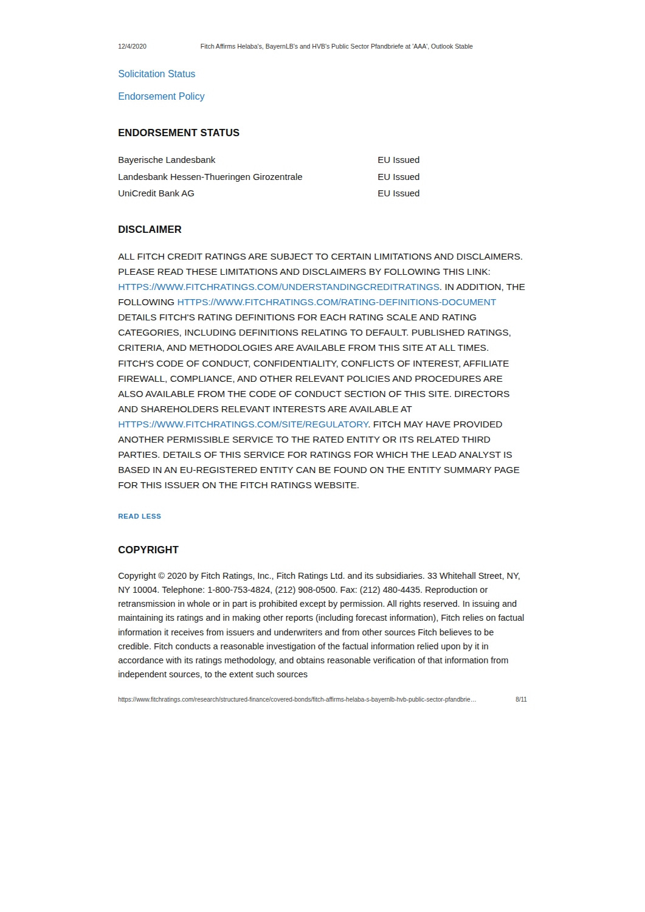12/4/2020
Fitch Affirms Helaba's, BayernLB's and HVB's Public Sector Pfandbriefe at 'AAA', Outlook Stable
Solicitation Status
Endorsement Policy
ENDORSEMENT STATUS
| Bayerische Landesbank | EU Issued |
| Landesbank Hessen-Thueringen Girozentrale | EU Issued |
| UniCredit Bank AG | EU Issued |
DISCLAIMER
ALL FITCH CREDIT RATINGS ARE SUBJECT TO CERTAIN LIMITATIONS AND DISCLAIMERS. PLEASE READ THESE LIMITATIONS AND DISCLAIMERS BY FOLLOWING THIS LINK: HTTPS://WWW.FITCHRATINGS.COM/UNDERSTANDINGCREDITRATINGS. IN ADDITION, THE FOLLOWING HTTPS://WWW.FITCHRATINGS.COM/RATING-DEFINITIONS-DOCUMENT DETAILS FITCH'S RATING DEFINITIONS FOR EACH RATING SCALE AND RATING CATEGORIES, INCLUDING DEFINITIONS RELATING TO DEFAULT. PUBLISHED RATINGS, CRITERIA, AND METHODOLOGIES ARE AVAILABLE FROM THIS SITE AT ALL TIMES. FITCH'S CODE OF CONDUCT, CONFIDENTIALITY, CONFLICTS OF INTEREST, AFFILIATE FIREWALL, COMPLIANCE, AND OTHER RELEVANT POLICIES AND PROCEDURES ARE ALSO AVAILABLE FROM THE CODE OF CONDUCT SECTION OF THIS SITE. DIRECTORS AND SHAREHOLDERS RELEVANT INTERESTS ARE AVAILABLE AT HTTPS://WWW.FITCHRATINGS.COM/SITE/REGULATORY. FITCH MAY HAVE PROVIDED ANOTHER PERMISSIBLE SERVICE TO THE RATED ENTITY OR ITS RELATED THIRD PARTIES. DETAILS OF THIS SERVICE FOR RATINGS FOR WHICH THE LEAD ANALYST IS BASED IN AN EU-REGISTERED ENTITY CAN BE FOUND ON THE ENTITY SUMMARY PAGE FOR THIS ISSUER ON THE FITCH RATINGS WEBSITE.
READ LESS
COPYRIGHT
Copyright © 2020 by Fitch Ratings, Inc., Fitch Ratings Ltd. and its subsidiaries. 33 Whitehall Street, NY, NY 10004. Telephone: 1-800-753-4824, (212) 908-0500. Fax: (212) 480-4435. Reproduction or retransmission in whole or in part is prohibited except by permission. All rights reserved. In issuing and maintaining its ratings and in making other reports (including forecast information), Fitch relies on factual information it receives from issuers and underwriters and from other sources Fitch believes to be credible. Fitch conducts a reasonable investigation of the factual information relied upon by it in accordance with its ratings methodology, and obtains reasonable verification of that information from independent sources, to the extent such sources
https://www.fitchratings.com/research/structured-finance/covered-bonds/fitch-affirms-helaba-s-bayernlb-hvb-public-sector-pfandbriefe-at-aaa-outl…
8/11